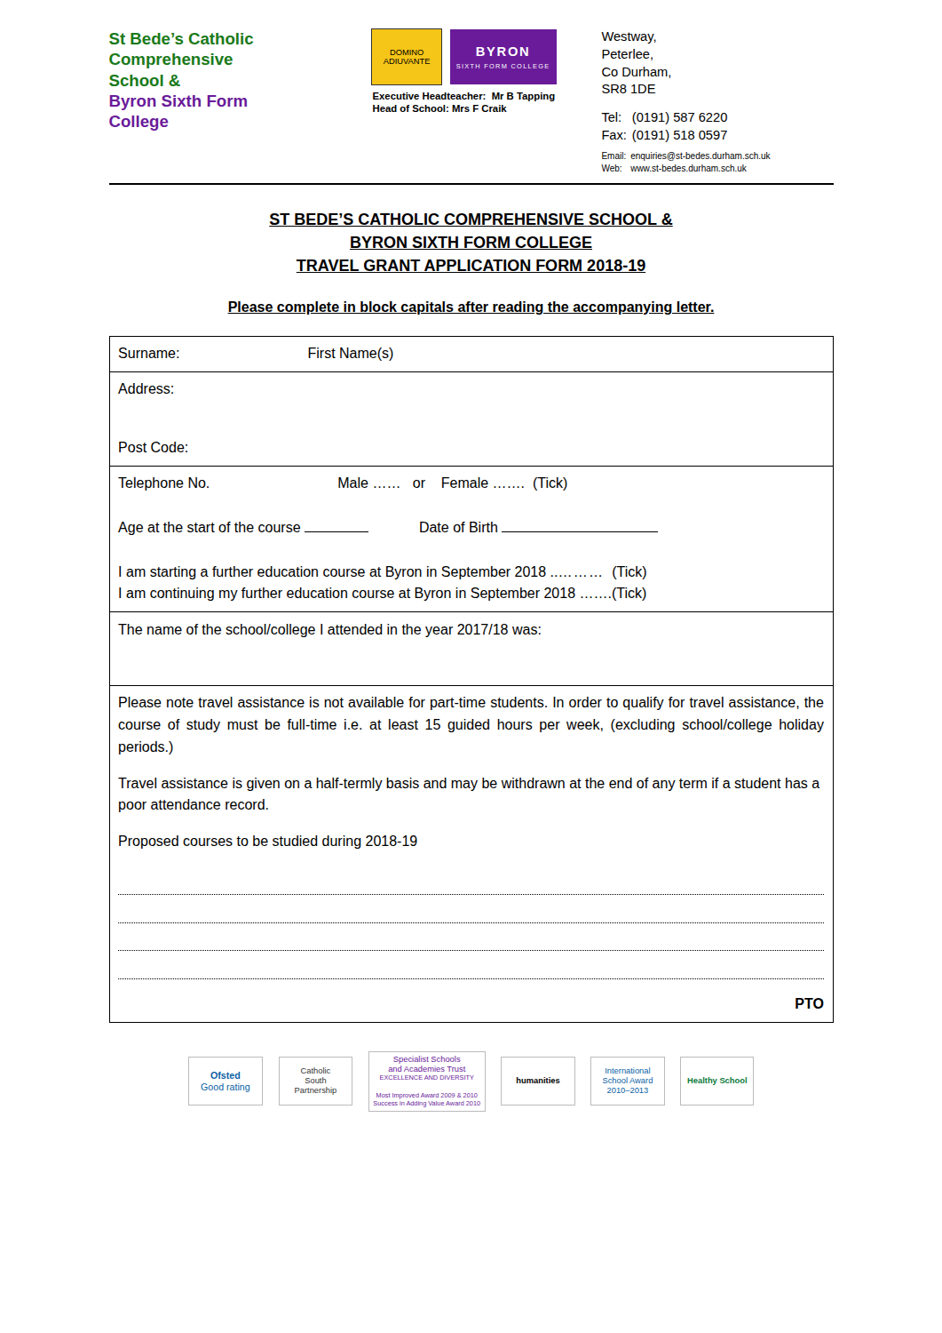St Bede’s Catholic
Comprehensive
School &
Byron Sixth Form
College
DOMINO
ADIUVANTE
BYRONSIXTH FORM COLLEGE
Executive Headteacher: Mr B Tapping
Head of School: Mrs F Craik
Westway,
Peterlee,
Co Durham,
SR8 1DE
| Tel: | (0191) 587 6220 |
| Fax: | (0191) 518 0597 |
| Email: | enquiries@st-bedes.durham.sch.uk |
| Web: | www.st-bedes.durham.sch.uk |
ST BEDE’S CATHOLIC COMPREHENSIVE SCHOOL &
BYRON SIXTH FORM COLLEGE
TRAVEL GRANT APPLICATION FORM 2018-19
Please complete in block capitals after reading the accompanying letter.
| Surname: First Name(s) |
| Address: Post Code: |
| Telephone No. Male …… or Female ……. (Tick) Age at the start of the course Date of Birth I am starting a further education course at Byron in September 2018 .. ……… (Tick) I am continuing my further education course at Byron in September 2018 …….(Tick) |
| The name of the school/college I attended in the year 2017/18 was: |
| Please note travel assistance is not available for part-time students. In order to qualify for travel assistance, the course of study must be full-time i.e. at least 15 guided hours per week, (excluding school/college holiday periods.) Travel assistance is given on a half-termly basis and may be withdrawn at the end of any term if a student has a poor attendance record. Proposed courses to be studied during 2018-19 PTO |
Ofsted
Good rating
Catholic
South
Partnership
Specialist Schools
and Academies Trust
EXCELLENCE AND DIVERSITY
Most Improved Award 2009 & 2010
Success in Adding Value Award 2010
humanities
International
School Award
2010–2013
Healthy School